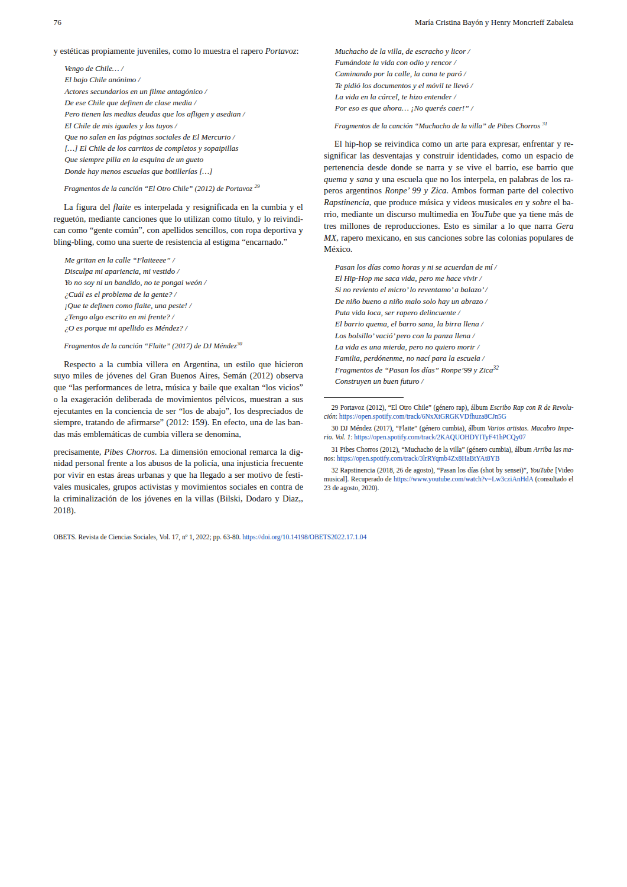76 María Cristina Bayón y Henry Moncrieff Zabaleta
y estéticas propiamente juveniles, como lo muestra el rapero Portavoz:
Vengo de Chile… /
El bajo Chile anónimo /
Actores secundarios en un filme antagónico /
De ese Chile que definen de clase media /
Pero tienen las medias deudas que los afligen y asedian /
El Chile de mis iguales y los tuyos /
Que no salen en las páginas sociales de El Mercurio /
[…] El Chile de los carritos de completos y sopaipillas
Que siempre pilla en la esquina de un gueto
Donde hay menos escuelas que botillerías […]
Fragmentos de la canción “El Otro Chile” (2012) de Portavoz 29
La figura del flaite es interpelada y resignificada en la cumbia y el reguetón, mediante canciones que lo utilizan como título, y lo reivindican como “gente común”, con apellidos sencillos, con ropa deportiva y bling-bling, como una suerte de resistencia al estigma “encarnado.”
Me gritan en la calle “Flaiteeee” /
Disculpa mi apariencia, mi vestido /
Yo no soy ni un bandido, no te pongai weón /
¿Cuál es el problema de la gente? /
¡Que te definen como flaite, una peste! /
¿Tengo algo escrito en mi frente? /
¿O es porque mi apellido es Méndez? /
Fragmentos de la canción “Flaite” (2017) de DJ Méndez30
Respecto a la cumbia villera en Argentina, un estilo que hicieron suyo miles de jóvenes del Gran Buenos Aires, Semán (2012) observa que “las performances de letra, música y baile que exaltan “los vicios” o la exageración deliberada de movimientos pélvicos, muestran a sus ejecutantes en la conciencia de ser “los de abajo”, los despreciados de siempre, tratando de afirmarse” (2012: 159). En efecto, una de las bandas más emblemáticas de cumbia villera se denomina,
precisamente, Pibes Chorros. La dimensión emocional remarca la dignidad personal frente a los abusos de la policía, una injusticia frecuente por vivir en estas áreas urbanas y que ha llegado a ser motivo de festivales musicales, grupos activistas y movimientos sociales en contra de la criminalización de los jóvenes en la villas (Bilski, Dodaro y Diaz,, 2018).
Muchacho de la villa, de escracho y licor /
Fumándote la vida con odio y rencor /
Caminando por la calle, la cana te paró /
Te pidió los documentos y el móvil te llevó /
La vida en la cárcel, te hizo entender /
Por eso es que ahora… ¡No querés caer!” /
Fragmentos de la canción “Muchacho de la villa” de Pibes Chorros 31
El hip-hop se reivindica como un arte para expresar, enfrentar y resignificar las desventajas y construir identidades, como un espacio de pertenencia desde donde se narra y se vive el barrio, ese barrio que quema y sana y una escuela que no los interpela, en palabras de los raperos argentinos Ronpe’ 99 y Zica. Ambos forman parte del colectivo Rapstinencia, que produce música y videos musicales en y sobre el barrio, mediante un discurso multimedia en YouTube que ya tiene más de tres millones de reproducciones. Esto es similar a lo que narra Gera MX, rapero mexicano, en sus canciones sobre las colonias populares de México.
Pasan los días como horas y ni se acuerdan de mí /
El Hip-Hop me saca vida, pero me hace vivir /
Si no reviento el micro’ lo reventamo’ a balazo’ /
De niño bueno a niño malo solo hay un abrazo /
Puta vida loca, ser rapero delincuente /
El barrio quema, el barro sana, la birra llena /
Los bolsillo’ vació’ pero con la panza llena /
La vida es una mierda, pero no quiero morir /
Familia, perdónenme, no nací para la escuela /
Fragmentos de “Pasan los días” Ronpe’99 y Zica32
Construyen un buen futuro /
29 Portavoz (2012), “El Otro Chile” (género rap), álbum Escribo Rap con R de Revolución: https://open.spotify.com/track/6NxXtGRGKVDfhuza8CJn5G
30 DJ Méndez (2017), “Flaite” (género cumbia), álbum Varios artistas. Macabro Imperio. Vol. 1: https://open.spotify.com/track/2KAQUOHDYITyF41hPCQy07
31 Pibes Chorros (2012), “Muchacho de la villa” (género cumbia), álbum Arriba las manos: https://open.spotify.com/track/3lrRYqmb4Zx8HaBtYAt8YB
32 Rapstinencia (2018, 26 de agosto), “Pasan los días (shot by sensei)”, YouTube [Video musical]. Recuperado de https://www.youtube.com/watch?v=Lw3cziAnHdA (consultado el 23 de agosto, 2020).
OBETS. Revista de Ciencias Sociales, Vol. 17, nº 1, 2022; pp. 63-80. https://doi.org/10.14198/OBETS2022.17.1.04